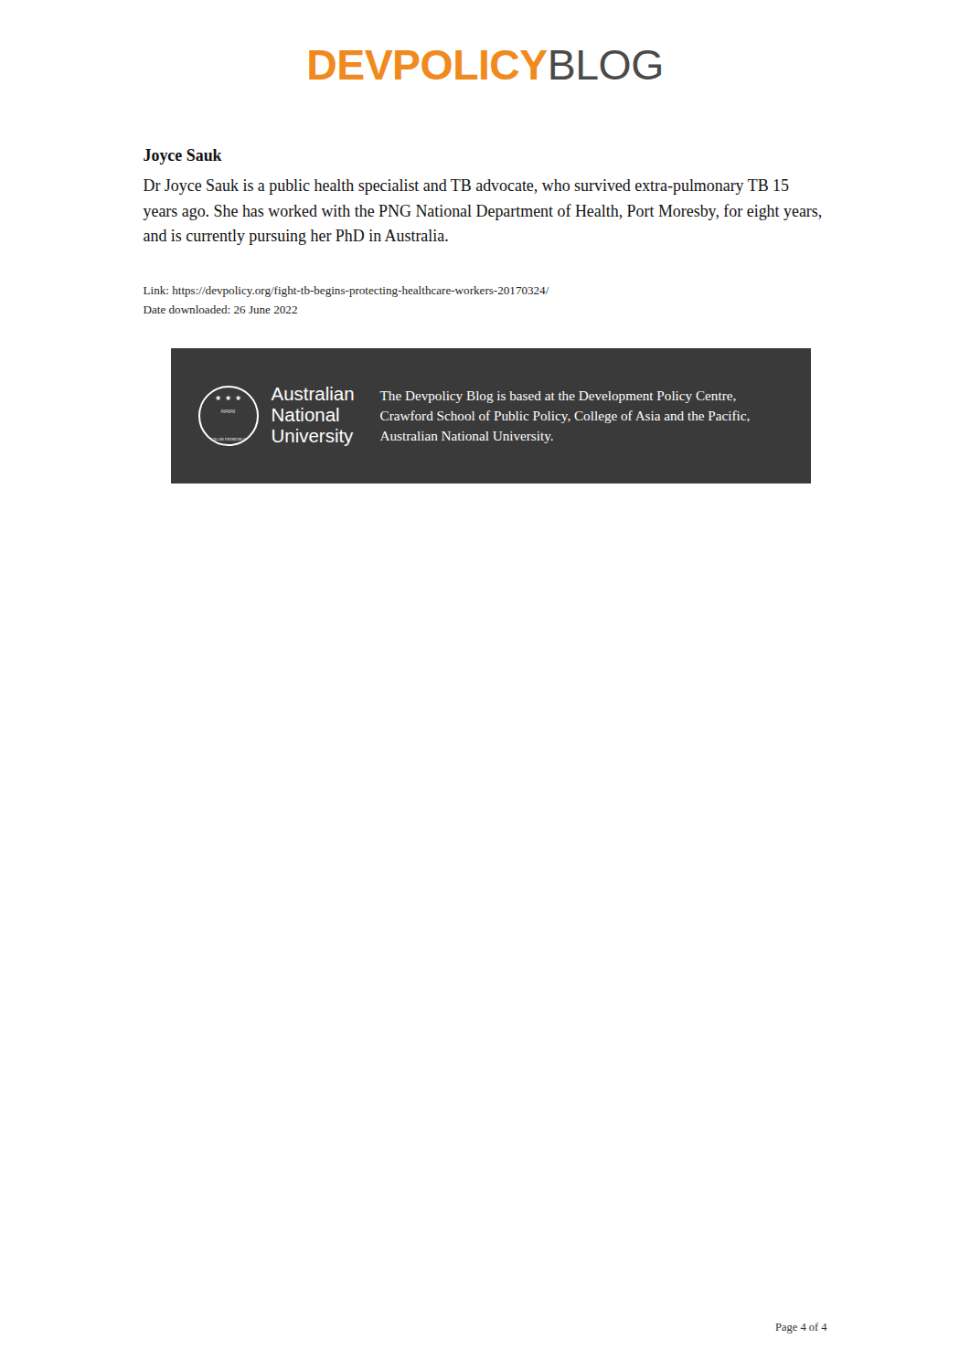DEVPOLICY BLOG
Joyce Sauk
Dr Joyce Sauk is a public health specialist and TB advocate, who survived extra-pulmonary TB 15 years ago. She has worked with the PNG National Department of Health, Port Moresby, for eight years, and is currently pursuing her PhD in Australia.
Link: https://devpolicy.org/fight-tb-begins-protecting-healthcare-workers-20170324/
Date downloaded: 26 June 2022
★ ★ ★
≈≈≈
NATURAM PRIMUM COGNOSCERE RERUM
Australian
National
University
The Devpolicy Blog is based at the Development Policy Centre, Crawford School of Public Policy, College of Asia and the Pacific, Australian National University.
Page 4 of 4